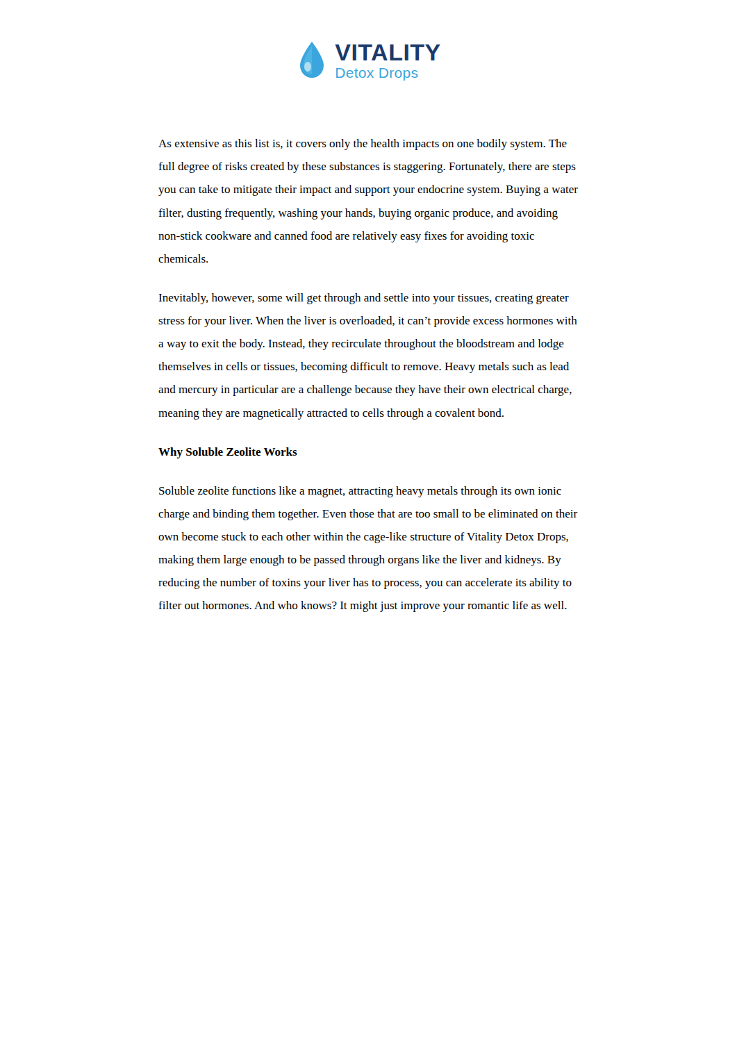VITALITY Detox Drops
As extensive as this list is, it covers only the health impacts on one bodily system. The full degree of risks created by these substances is staggering. Fortunately, there are steps you can take to mitigate their impact and support your endocrine system. Buying a water filter, dusting frequently, washing your hands, buying organic produce, and avoiding non-stick cookware and canned food are relatively easy fixes for avoiding toxic chemicals.
Inevitably, however, some will get through and settle into your tissues, creating greater stress for your liver. When the liver is overloaded, it can’t provide excess hormones with a way to exit the body. Instead, they recirculate throughout the bloodstream and lodge themselves in cells or tissues, becoming difficult to remove. Heavy metals such as lead and mercury in particular are a challenge because they have their own electrical charge, meaning they are magnetically attracted to cells through a covalent bond.
Why Soluble Zeolite Works
Soluble zeolite functions like a magnet, attracting heavy metals through its own ionic charge and binding them together. Even those that are too small to be eliminated on their own become stuck to each other within the cage-like structure of Vitality Detox Drops, making them large enough to be passed through organs like the liver and kidneys. By reducing the number of toxins your liver has to process, you can accelerate its ability to filter out hormones. And who knows? It might just improve your romantic life as well.